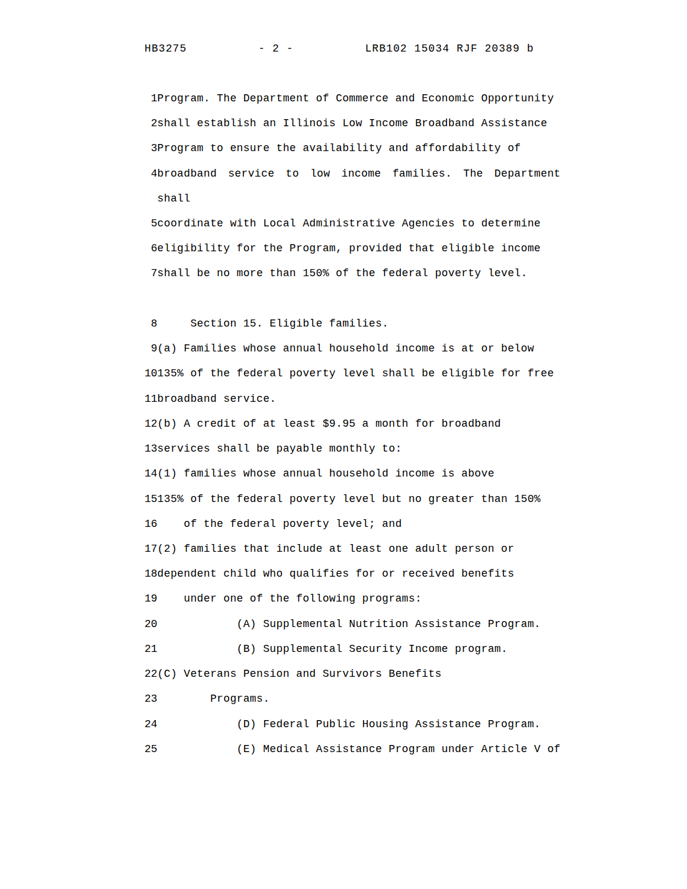HB3275 - 2 - LRB102 15034 RJF 20389 b
| 1 | Program. The Department of Commerce and Economic Opportunity |
| 2 | shall establish an Illinois Low Income Broadband Assistance |
| 3 | Program to ensure the availability and affordability of |
| 4 | broadband service to low income families. The Department shall |
| 5 | coordinate with Local Administrative Agencies to determine |
| 6 | eligibility for the Program, provided that eligible income |
| 7 | shall be no more than 150% of the federal poverty level. |
| 8 | Section 15. Eligible families. |
| 9 | (a) Families whose annual household income is at or below |
| 10 | 135% of the federal poverty level shall be eligible for free |
| 11 | broadband service. |
| 12 | (b) A credit of at least $9.95 a month for broadband |
| 13 | services shall be payable monthly to: |
| 14 | (1) families whose annual household income is above |
| 15 | 135% of the federal poverty level but no greater than 150% |
| 16 | of the federal poverty level; and |
| 17 | (2) families that include at least one adult person or |
| 18 | dependent child who qualifies for or received benefits |
| 19 | under one of the following programs: |
| 20 | (A) Supplemental Nutrition Assistance Program. |
| 21 | (B) Supplemental Security Income program. |
| 22 | (C) Veterans Pension and Survivors Benefits |
| 23 | Programs. |
| 24 | (D) Federal Public Housing Assistance Program. |
| 25 | (E) Medical Assistance Program under Article V of |